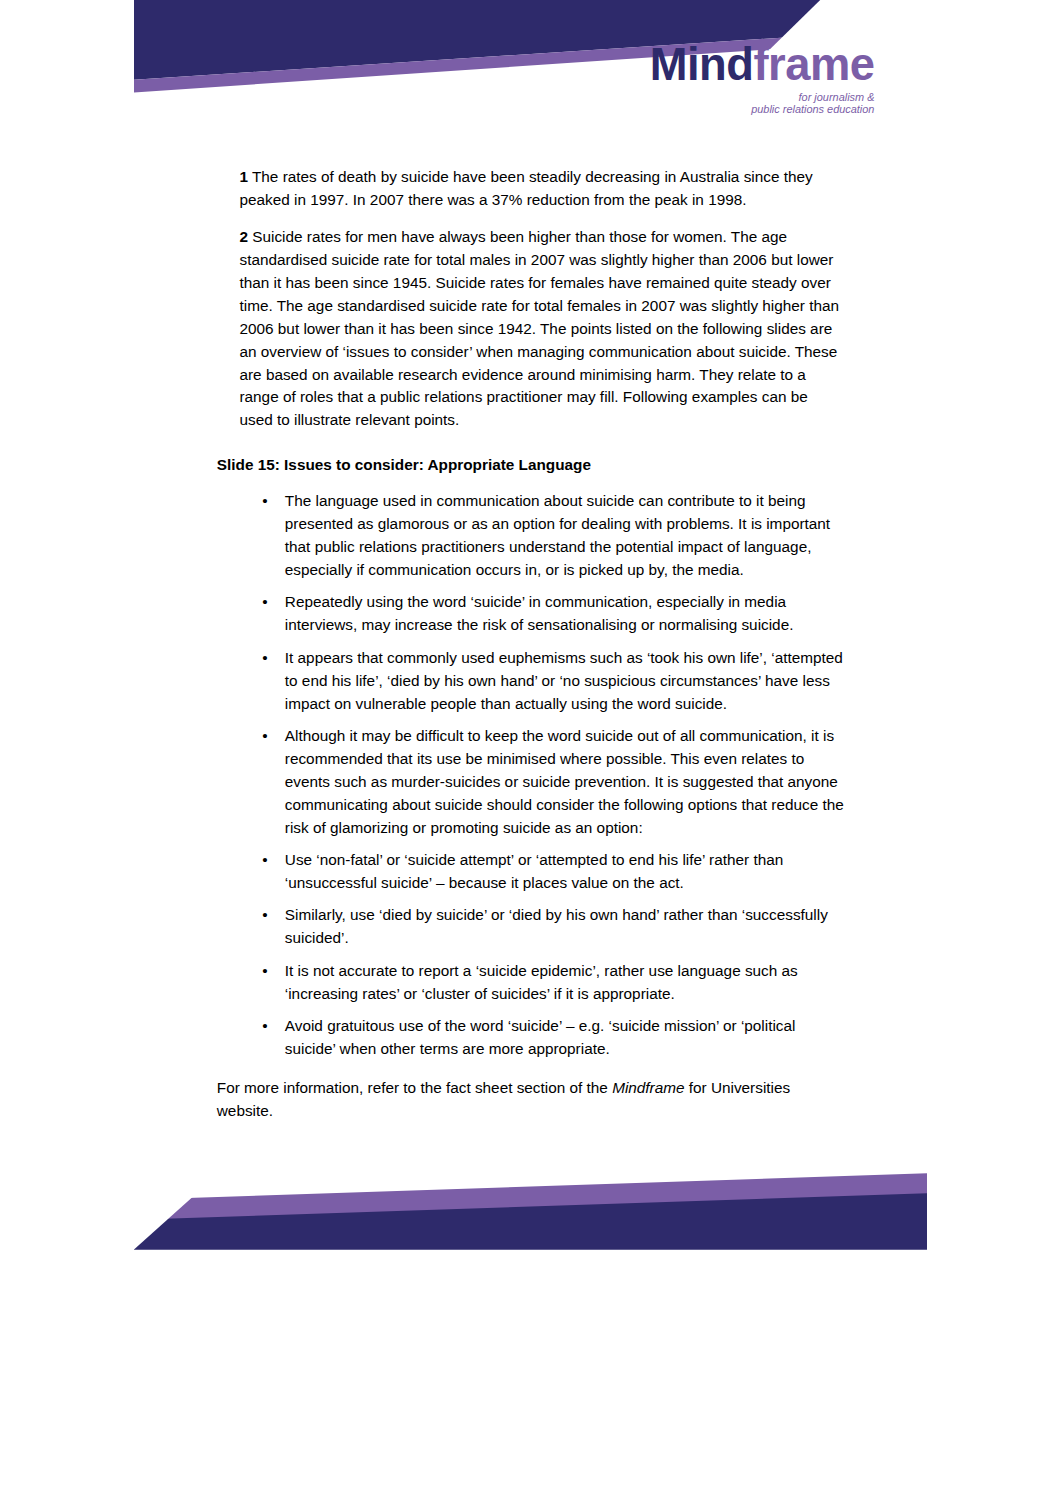Mind frame
for journalism &
public relations education
1 The rates of death by suicide have been steadily decreasing in Australia since they peaked in 1997. In 2007 there was a 37% reduction from the peak in 1998.
2 Suicide rates for men have always been higher than those for women. The age standardised suicide rate for total males in 2007 was slightly higher than 2006 but lower than it has been since 1945. Suicide rates for females have remained quite steady over time. The age standardised suicide rate for total females in 2007 was slightly higher than 2006 but lower than it has been since 1942. The points listed on the following slides are an overview of ‘issues to consider’ when managing communication about suicide. These are based on available research evidence around minimising harm. They relate to a range of roles that a public relations practitioner may fill. Following examples can be used to illustrate relevant points.
Slide 15: Issues to consider: Appropriate Language
The language used in communication about suicide can contribute to it being presented as glamorous or as an option for dealing with problems. It is important that public relations practitioners understand the potential impact of language, especially if communication occurs in, or is picked up by, the media.
Repeatedly using the word ‘suicide’ in communication, especially in media interviews, may increase the risk of sensationalising or normalising suicide.
It appears that commonly used euphemisms such as ‘took his own life’, ‘attempted to end his life’, ‘died by his own hand’ or ‘no suspicious circumstances’ have less impact on vulnerable people than actually using the word suicide.
Although it may be difficult to keep the word suicide out of all communication, it is recommended that its use be minimised where possible. This even relates to events such as murder-suicides or suicide prevention. It is suggested that anyone communicating about suicide should consider the following options that reduce the risk of glamorizing or promoting suicide as an option:
Use ‘non-fatal’ or ‘suicide attempt’ or ‘attempted to end his life’ rather than ‘unsuccessful suicide’ – because it places value on the act.
Similarly, use ‘died by suicide’ or ‘died by his own hand’ rather than ‘successfully suicided’.
It is not accurate to report a ‘suicide epidemic’, rather use language such as ‘increasing rates’ or ‘cluster of suicides’ if it is appropriate.
Avoid gratuitous use of the word ‘suicide’ – e.g. ‘suicide mission’ or ‘political suicide’ when other terms are more appropriate.
For more information, refer to the fact sheet section of the Mindframe for Universities website.